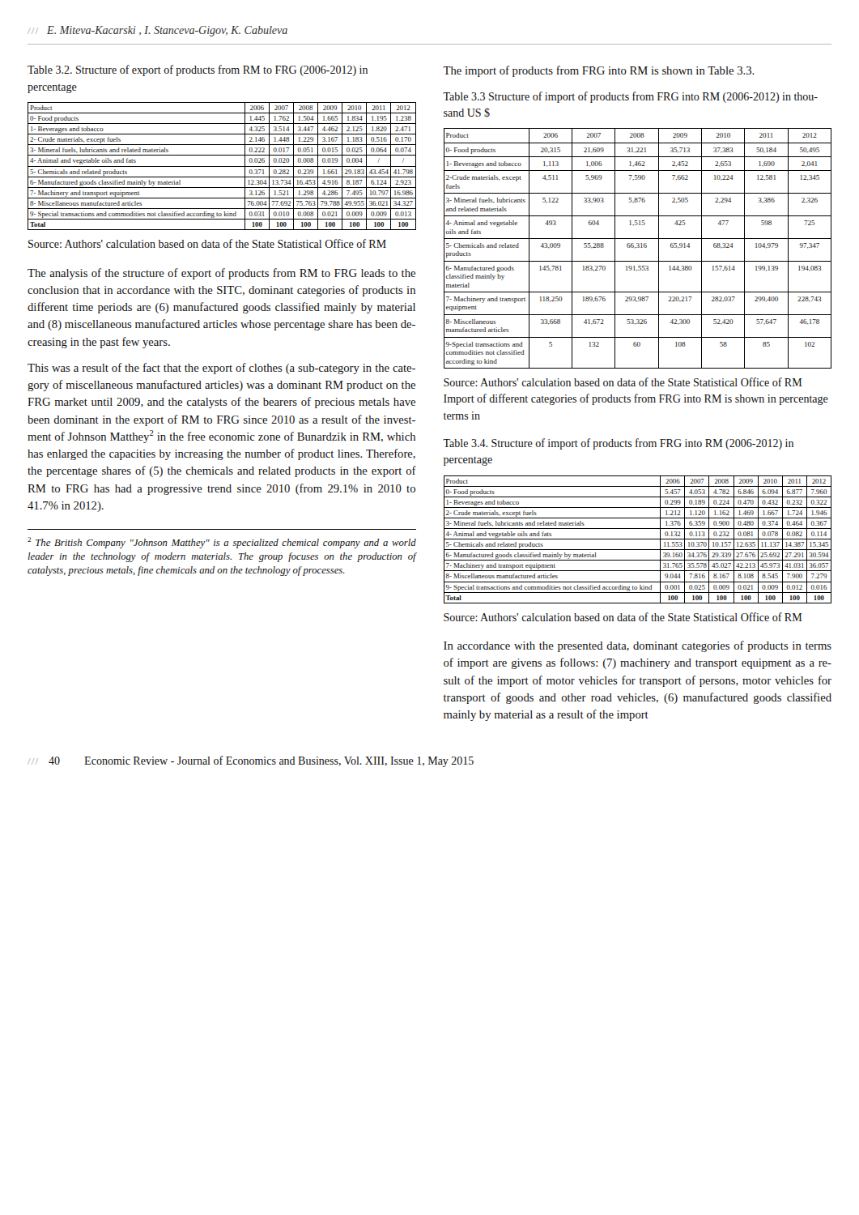/// E. Miteva-Kacarski , I. Stanceva-Gigov, K. Cabuleva
Table 3.2. Structure of export of products from RM to FRG (2006-2012) in percentage
| Product | 2006 | 2007 | 2008 | 2009 | 2010 | 2011 | 2012 |
| 0- Food products | 1.445 | 1.762 | 1.504 | 1.665 | 1.834 | 1.195 | 1.238 |
| 1- Beverages and tobacco | 4.325 | 3.514 | 3.447 | 4.462 | 2.125 | 1.820 | 2.471 |
| 2- Crude materials, except fuels | 2.146 | 1.448 | 1.229 | 3.167 | 1.183 | 0.516 | 0.170 |
| 3- Mineral fuels, lubricants and related materials | 0.222 | 0.017 | 0.051 | 0.015 | 0.025 | 0.064 | 0.074 |
| 4- Animal and vegetable oils and fats | 0.026 | 0.020 | 0.008 | 0.019 | 0.004 | / | / |
| 5- Chemicals and related products | 0.371 | 0.282 | 0.239 | 1.661 | 29.183 | 43.454 | 41.798 |
| 6- Manufactured goods classified mainly by material | 12.304 | 13.734 | 16.453 | 4.916 | 8.187 | 6.124 | 2.923 |
| 7- Machinery and transport equipment | 3.126 | 1.521 | 1.298 | 4.286 | 7.495 | 10.797 | 16.986 |
| 8- Miscellaneous manufactured articles | 76.004 | 77.692 | 75.763 | 79.788 | 49.955 | 36.021 | 34.327 |
| 9- Special transactions and commodities not classified according to kind | 0.031 | 0.010 | 0.008 | 0.021 | 0.009 | 0.009 | 0.013 |
| Total | 100 | 100 | 100 | 100 | 100 | 100 | 100 |
Source: Authors' calculation based on data of the State Statistical Office of RM
The analysis of the structure of export of products from RM to FRG leads to the conclusion that in accordance with the SITC, dominant categories of products in different time periods are (6) manufactured goods classified mainly by material and (8) miscellaneous manufactured articles whose percentage share has been decreasing in the past few years.
This was a result of the fact that the export of clothes (a sub-category in the category of miscellaneous manufactured articles) was a dominant RM product on the FRG market until 2009, and the catalysts of the bearers of precious metals have been dominant in the export of RM to FRG since 2010 as a result of the investment of Johnson Matthey2 in the free economic zone of Bunardzik in RM, which has enlarged the capacities by increasing the number of product lines. Therefore, the percentage shares of (5) the chemicals and related products in the export of RM to FRG has had a progressive trend since 2010 (from 29.1% in 2010 to 41.7% in 2012).
2 The British Company "Johnson Matthey" is a specialized chemical company and a world leader in the technology of modern materials. The group focuses on the production of catalysts, precious metals, fine chemicals and on the technology of processes.
The import of products from FRG into RM is shown in Table 3.3.
Table 3.3 Structure of import of products from FRG into RM (2006-2012) in thousand US $
| Product | 2006 | 2007 | 2008 | 2009 | 2010 | 2011 | 2012 |
| 0- Food products | 20,315 | 21,609 | 31,221 | 35,713 | 37,383 | 50,184 | 50,495 |
| 1- Beverages and tobacco | 1,113 | 1,006 | 1,462 | 2,452 | 2,653 | 1,690 | 2,041 |
| 2-Crude materials, except fuels | 4,511 | 5,969 | 7,590 | 7,662 | 10,224 | 12,581 | 12,345 |
| 3- Mineral fuels, lubricants and related materials | 5,122 | 33,903 | 5,876 | 2,505 | 2,294 | 3,386 | 2,326 |
| 4- Animal and vegetable oils and fats | 493 | 604 | 1,515 | 425 | 477 | 598 | 725 |
| 5- Chemicals and related products | 43,009 | 55,288 | 66,316 | 65,914 | 68,324 | 104,979 | 97,347 |
| 6- Manufactured goods classified mainly by material | 145,781 | 183,270 | 191,553 | 144,380 | 157,614 | 199,139 | 194,083 |
| 7- Machinery and transport equipment | 118,250 | 189,676 | 293,987 | 220,217 | 282,037 | 299,400 | 228,743 |
| 8- Miscellaneous manufactured articles | 33,668 | 41,672 | 53,326 | 42,300 | 52,420 | 57,647 | 46,178 |
| 9-Special transactions and commodities not classified according to kind | 5 | 132 | 60 | 108 | 58 | 85 | 102 |
Source: Authors' calculation based on data of the State Statistical Office of RM
Import of different categories of products from FRG into RM is shown in percentage terms in
Table 3.4. Structure of import of products from FRG into RM (2006-2012) in percentage
| Product | 2006 | 2007 | 2008 | 2009 | 2010 | 2011 | 2012 |
| 0- Food products | 5.457 | 4.053 | 4.782 | 6.846 | 6.094 | 6.877 | 7.960 |
| 1- Beverages and tobacco | 0.299 | 0.189 | 0.224 | 0.470 | 0.432 | 0.232 | 0.322 |
| 2- Crude materials, except fuels | 1.212 | 1.120 | 1.162 | 1.469 | 1.667 | 1.724 | 1.946 |
| 3- Mineral fuels, lubricants and related materials | 1.376 | 6.359 | 0.900 | 0.480 | 0.374 | 0.464 | 0.367 |
| 4- Animal and vegetable oils and fats | 0.132 | 0.113 | 0.232 | 0.081 | 0.078 | 0.082 | 0.114 |
| 5- Chemicals and related products | 11.553 | 10.370 | 10.157 | 12.635 | 11.137 | 14.387 | 15.345 |
| 6- Manufactured goods classified mainly by material | 39.160 | 34.376 | 29.339 | 27.676 | 25.692 | 27.291 | 30.594 |
| 7- Machinery and transport equipment | 31.765 | 35.578 | 45.027 | 42.213 | 45.973 | 41.031 | 36.057 |
| 8- Miscellaneous manufactured articles | 9.044 | 7.816 | 8.167 | 8.108 | 8.545 | 7.900 | 7.279 |
| 9- Special transactions and commodities not classified according to kind | 0.001 | 0.025 | 0.009 | 0.021 | 0.009 | 0.012 | 0.016 |
| Total | 100 | 100 | 100 | 100 | 100 | 100 | 100 |
Source: Authors' calculation based on data of the State Statistical Office of RM
In accordance with the presented data, dominant categories of products in terms of import are givens as follows: (7) machinery and transport equipment as a result of the import of motor vehicles for transport of persons, motor vehicles for transport of goods and other road vehicles, (6) manufactured goods classified mainly by material as a result of the import
/// 40 Economic Review - Journal of Economics and Business, Vol. XIII, Issue 1, May 2015